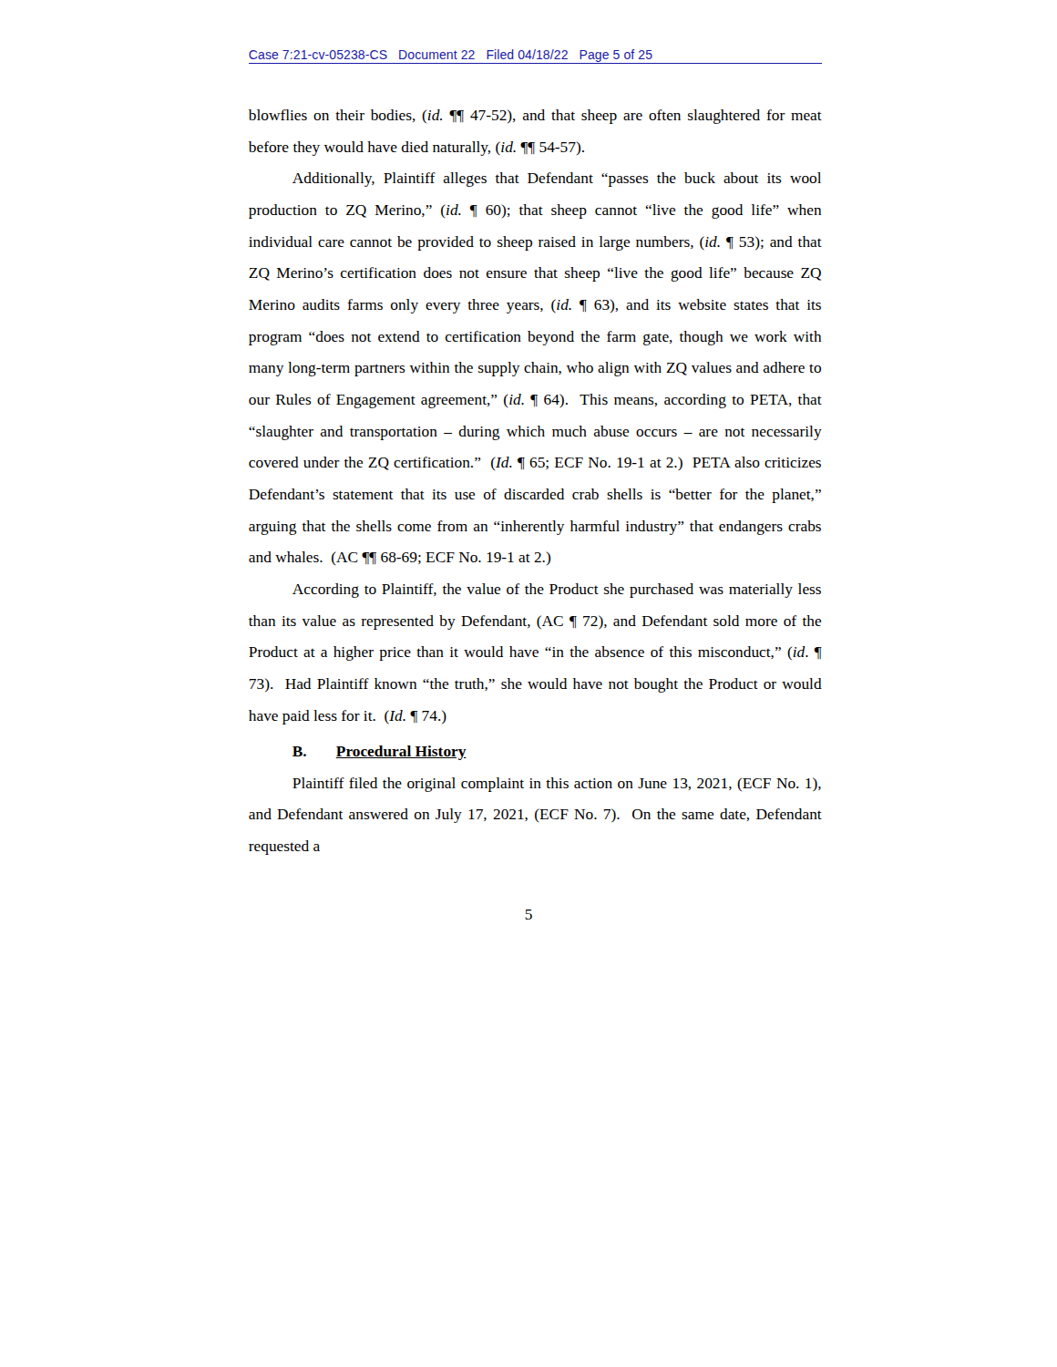Case 7:21-cv-05238-CS Document 22 Filed 04/18/22 Page 5 of 25
blowflies on their bodies, (id. ¶¶ 47-52), and that sheep are often slaughtered for meat before they would have died naturally, (id. ¶¶ 54-57).
Additionally, Plaintiff alleges that Defendant “passes the buck about its wool production to ZQ Merino,” (id. ¶ 60); that sheep cannot “live the good life” when individual care cannot be provided to sheep raised in large numbers, (id. ¶ 53); and that ZQ Merino’s certification does not ensure that sheep “live the good life” because ZQ Merino audits farms only every three years, (id. ¶ 63), and its website states that its program “does not extend to certification beyond the farm gate, though we work with many long-term partners within the supply chain, who align with ZQ values and adhere to our Rules of Engagement agreement,” (id. ¶ 64). This means, according to PETA, that “slaughter and transportation – during which much abuse occurs – are not necessarily covered under the ZQ certification.” (Id. ¶ 65; ECF No. 19-1 at 2.) PETA also criticizes Defendant’s statement that its use of discarded crab shells is “better for the planet,” arguing that the shells come from an “inherently harmful industry” that endangers crabs and whales. (AC ¶¶ 68-69; ECF No. 19-1 at 2.)
According to Plaintiff, the value of the Product she purchased was materially less than its value as represented by Defendant, (AC ¶ 72), and Defendant sold more of the Product at a higher price than it would have “in the absence of this misconduct,” (id. ¶ 73). Had Plaintiff known “the truth,” she would have not bought the Product or would have paid less for it. (Id. ¶ 74.)
B. Procedural History
Plaintiff filed the original complaint in this action on June 13, 2021, (ECF No. 1), and Defendant answered on July 17, 2021, (ECF No. 7). On the same date, Defendant requested a
5